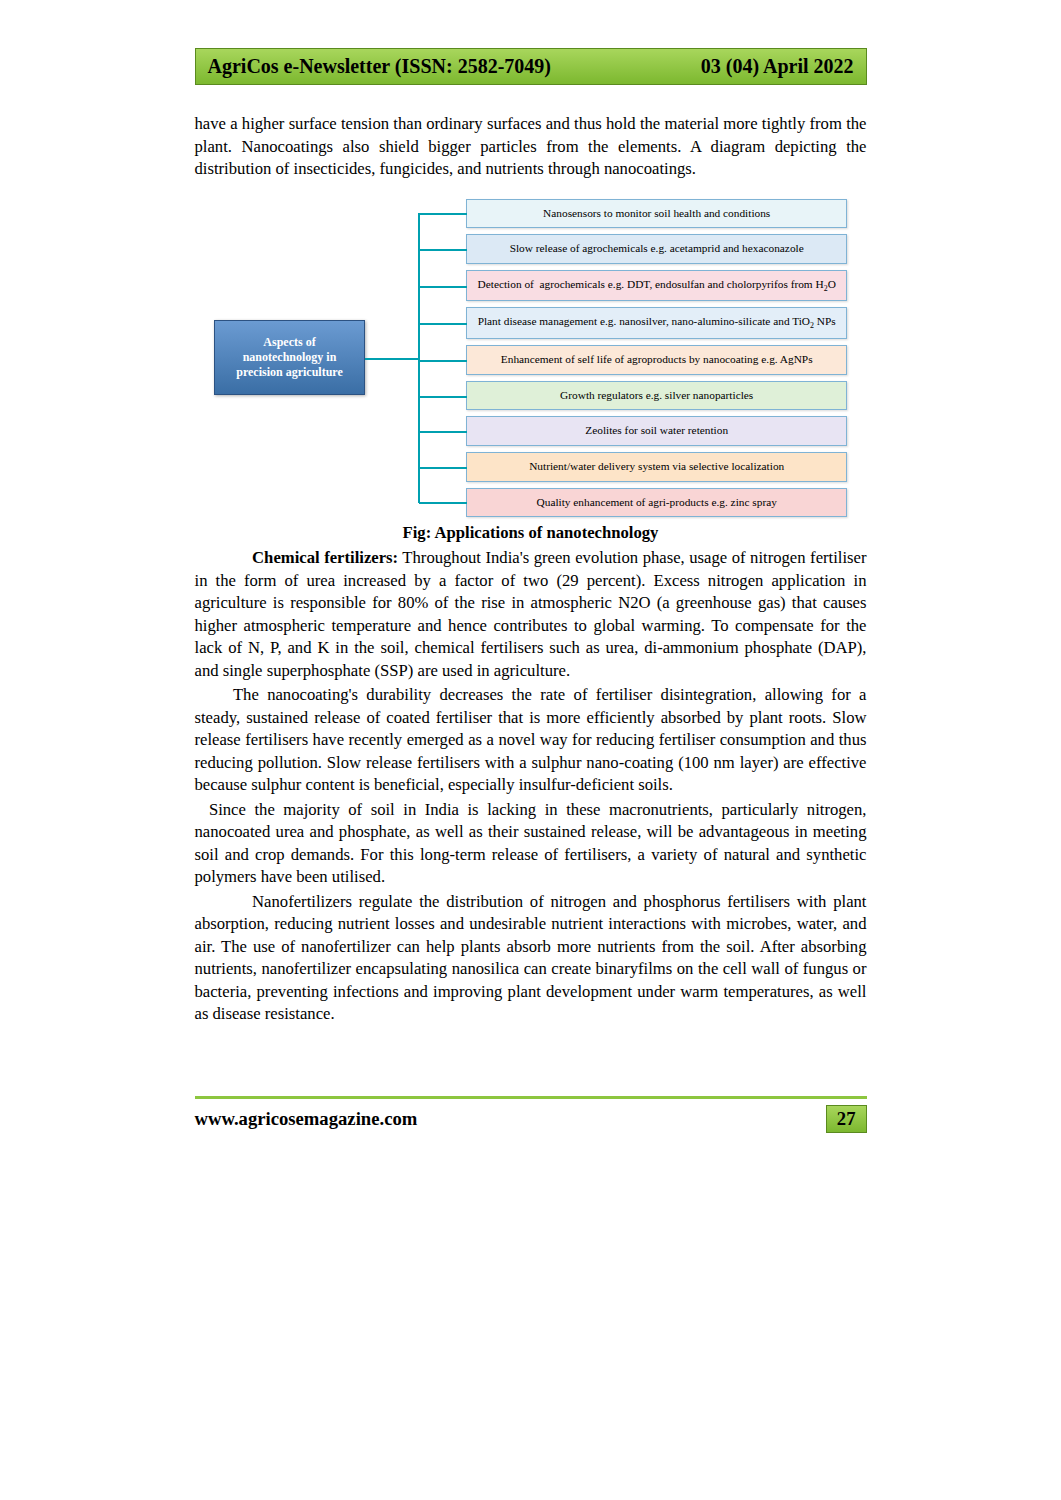AgriCos e-Newsletter (ISSN: 2582-7049)
03 (04) April 2022
have a higher surface tension than ordinary surfaces and thus hold the material more tightly from the plant. Nanocoatings also shield bigger particles from the elements. A diagram depicting the distribution of insecticides, fungicides, and nutrients through nanocoatings.
Aspects of nanotechnology in precision agriculture
Nanosensors to monitor soil health and conditions
Slow release of agrochemicals e.g. acetamprid and hexaconazole
Detection of agrochemicals e.g. DDT, endosulfan and cholorpyrifos from H2O
Plant disease management e.g. nanosilver, nano-alumino-silicate and TiO2 NPs
Enhancement of self life of agroproducts by nanocoating e.g. AgNPs
Growth regulators e.g. silver nanoparticles
Zeolites for soil water retention
Nutrient/water delivery system via selective localization
Quality enhancement of agri-products e.g. zinc spray
Fig: Applications of nanotechnology
Chemical fertilizers: Throughout India's green evolution phase, usage of nitrogen fertiliser in the form of urea increased by a factor of two (29 percent). Excess nitrogen application in agriculture is responsible for 80% of the rise in atmospheric N2O (a greenhouse gas) that causes higher atmospheric temperature and hence contributes to global warming. To compensate for the lack of N, P, and K in the soil, chemical fertilisers such as urea, di-ammonium phosphate (DAP), and single superphosphate (SSP) are used in agriculture.
The nanocoating's durability decreases the rate of fertiliser disintegration, allowing for a steady, sustained release of coated fertiliser that is more efficiently absorbed by plant roots. Slow release fertilisers have recently emerged as a novel way for reducing fertiliser consumption and thus reducing pollution. Slow release fertilisers with a sulphur nano-coating (100 nm layer) are effective because sulphur content is beneficial, especially insulfur-deficient soils.
Since the majority of soil in India is lacking in these macronutrients, particularly nitrogen, nanocoated urea and phosphate, as well as their sustained release, will be advantageous in meeting soil and crop demands. For this long-term release of fertilisers, a variety of natural and synthetic polymers have been utilised.
Nanofertilizers regulate the distribution of nitrogen and phosphorus fertilisers with plant absorption, reducing nutrient losses and undesirable nutrient interactions with microbes, water, and air. The use of nanofertilizer can help plants absorb more nutrients from the soil. After absorbing nutrients, nanofertilizer encapsulating nanosilica can create binaryfilms on the cell wall of fungus or bacteria, preventing infections and improving plant development under warm temperatures, as well as disease resistance.
www.agricosemagazine.com
27